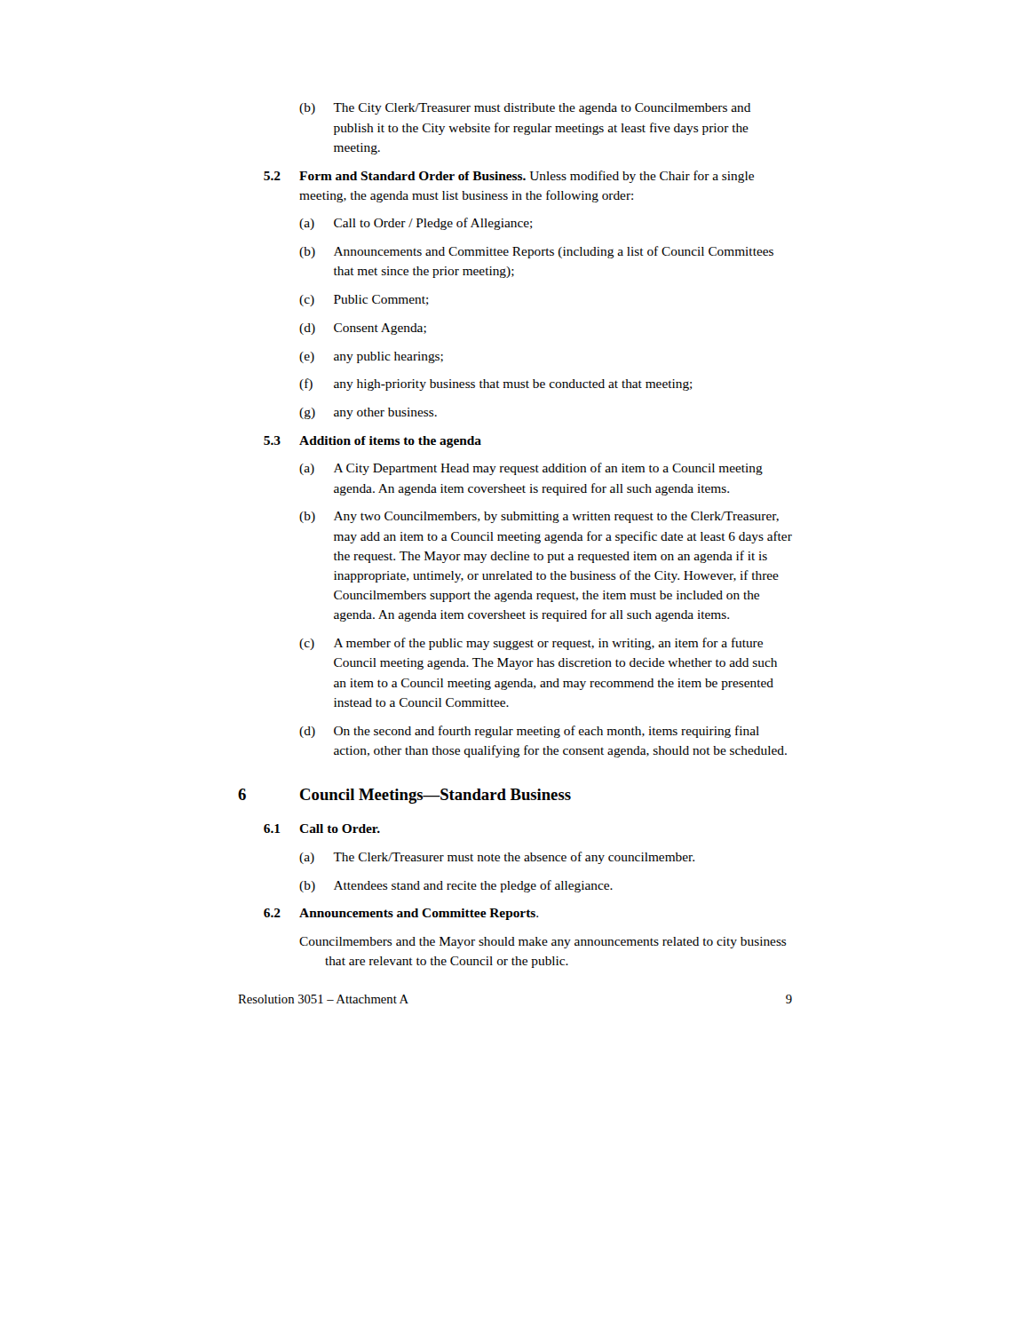(b)
The City Clerk/Treasurer must distribute the agenda to Councilmembers and publish it to the City website for regular meetings at least five days prior the meeting.
5.2
Form and Standard Order of Business. Unless modified by the Chair for a single meeting, the agenda must list business in the following order:
(a)
Call to Order / Pledge of Allegiance;
(b)
Announcements and Committee Reports (including a list of Council Committees that met since the prior meeting);
(c)
Public Comment;
(d)
Consent Agenda;
(e)
any public hearings;
(f)
any high-priority business that must be conducted at that meeting;
(g)
any other business.
5.3
Addition of items to the agenda
(a)
A City Department Head may request addition of an item to a Council meeting agenda. An agenda item coversheet is required for all such agenda items.
(b)
Any two Councilmembers, by submitting a written request to the Clerk/Treasurer, may add an item to a Council meeting agenda for a specific date at least 6 days after the request. The Mayor may decline to put a requested item on an agenda if it is inappropriate, untimely, or unrelated to the business of the City. However, if three Councilmembers support the agenda request, the item must be included on the agenda. An agenda item coversheet is required for all such agenda items.
(c)
A member of the public may suggest or request, in writing, an item for a future Council meeting agenda. The Mayor has discretion to decide whether to add such an item to a Council meeting agenda, and may recommend the item be presented instead to a Council Committee.
(d)
On the second and fourth regular meeting of each month, items requiring final action, other than those qualifying for the consent agenda, should not be scheduled.
6 Council Meetings—Standard Business
6.1
Call to Order.
(a)
The Clerk/Treasurer must note the absence of any councilmember.
(b)
Attendees stand and recite the pledge of allegiance.
6.2
Announcements and Committee Reports.
Councilmembers and the Mayor should make any announcements related to city business that are relevant to the Council or the public.
Resolution 3051 – Attachment A 9